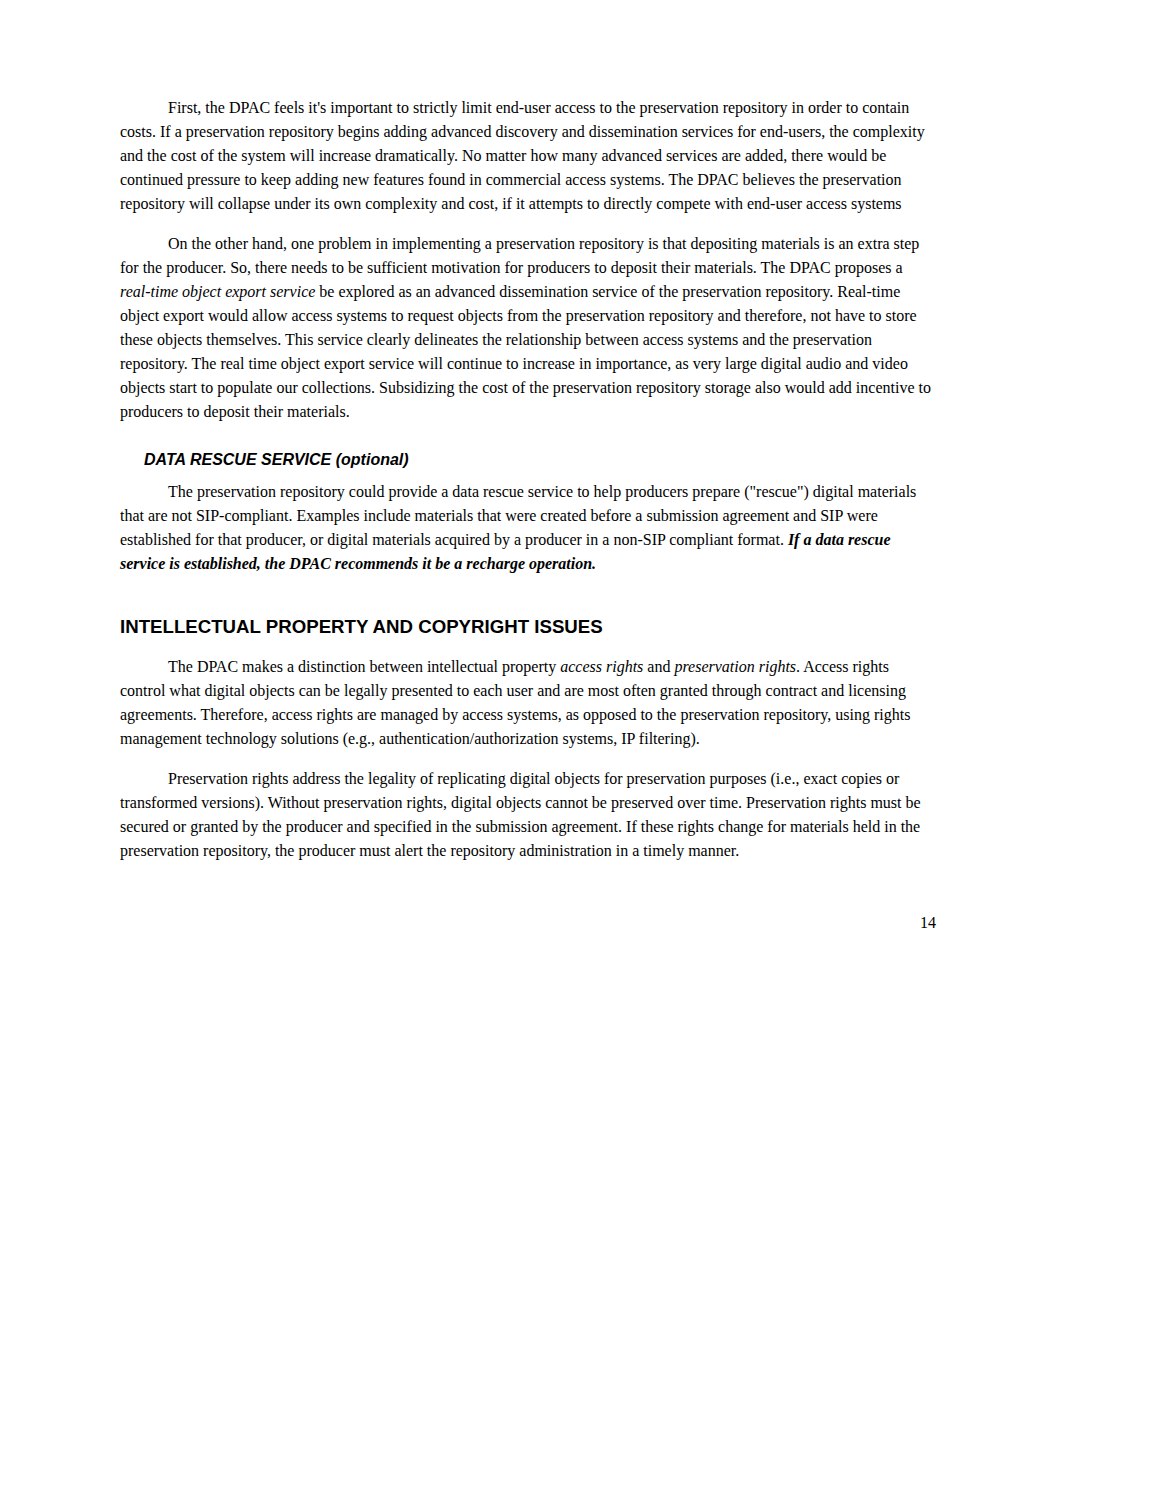First, the DPAC feels it's important to strictly limit end-user access to the preservation repository in order to contain costs. If a preservation repository begins adding advanced discovery and dissemination services for end-users, the complexity and the cost of the system will increase dramatically. No matter how many advanced services are added, there would be continued pressure to keep adding new features found in commercial access systems. The DPAC believes the preservation repository will collapse under its own complexity and cost, if it attempts to directly compete with end-user access systems
On the other hand, one problem in implementing a preservation repository is that depositing materials is an extra step for the producer. So, there needs to be sufficient motivation for producers to deposit their materials. The DPAC proposes a real-time object export service be explored as an advanced dissemination service of the preservation repository. Real-time object export would allow access systems to request objects from the preservation repository and therefore, not have to store these objects themselves. This service clearly delineates the relationship between access systems and the preservation repository. The real time object export service will continue to increase in importance, as very large digital audio and video objects start to populate our collections. Subsidizing the cost of the preservation repository storage also would add incentive to producers to deposit their materials.
DATA RESCUE SERVICE (optional)
The preservation repository could provide a data rescue service to help producers prepare ("rescue") digital materials that are not SIP-compliant. Examples include materials that were created before a submission agreement and SIP were established for that producer, or digital materials acquired by a producer in a non-SIP compliant format. If a data rescue service is established, the DPAC recommends it be a recharge operation.
INTELLECTUAL PROPERTY AND COPYRIGHT ISSUES
The DPAC makes a distinction between intellectual property access rights and preservation rights. Access rights control what digital objects can be legally presented to each user and are most often granted through contract and licensing agreements. Therefore, access rights are managed by access systems, as opposed to the preservation repository, using rights management technology solutions (e.g., authentication/authorization systems, IP filtering).
Preservation rights address the legality of replicating digital objects for preservation purposes (i.e., exact copies or transformed versions). Without preservation rights, digital objects cannot be preserved over time. Preservation rights must be secured or granted by the producer and specified in the submission agreement. If these rights change for materials held in the preservation repository, the producer must alert the repository administration in a timely manner.
14